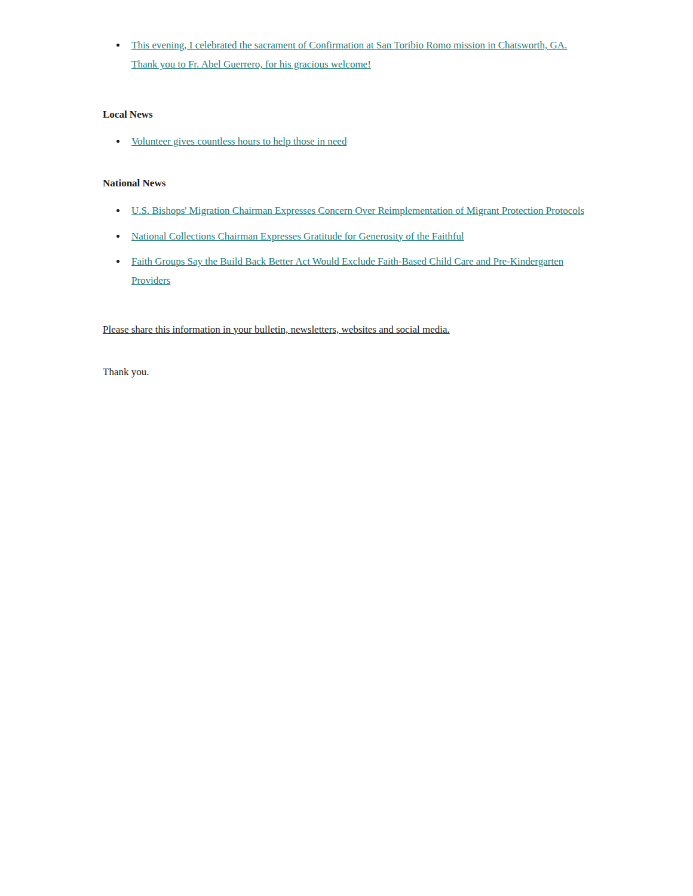This evening, I celebrated the sacrament of Confirmation at San Toribio Romo mission in Chatsworth, GA. Thank you to Fr. Abel Guerrero, for his gracious welcome!
Local News
Volunteer gives countless hours to help those in need
National News
U.S. Bishops' Migration Chairman Expresses Concern Over Reimplementation of Migrant Protection Protocols
National Collections Chairman Expresses Gratitude for Generosity of the Faithful
Faith Groups Say the Build Back Better Act Would Exclude Faith-Based Child Care and Pre-Kindergarten Providers
Please share this information in your bulletin, newsletters, websites and social media.
Thank you.